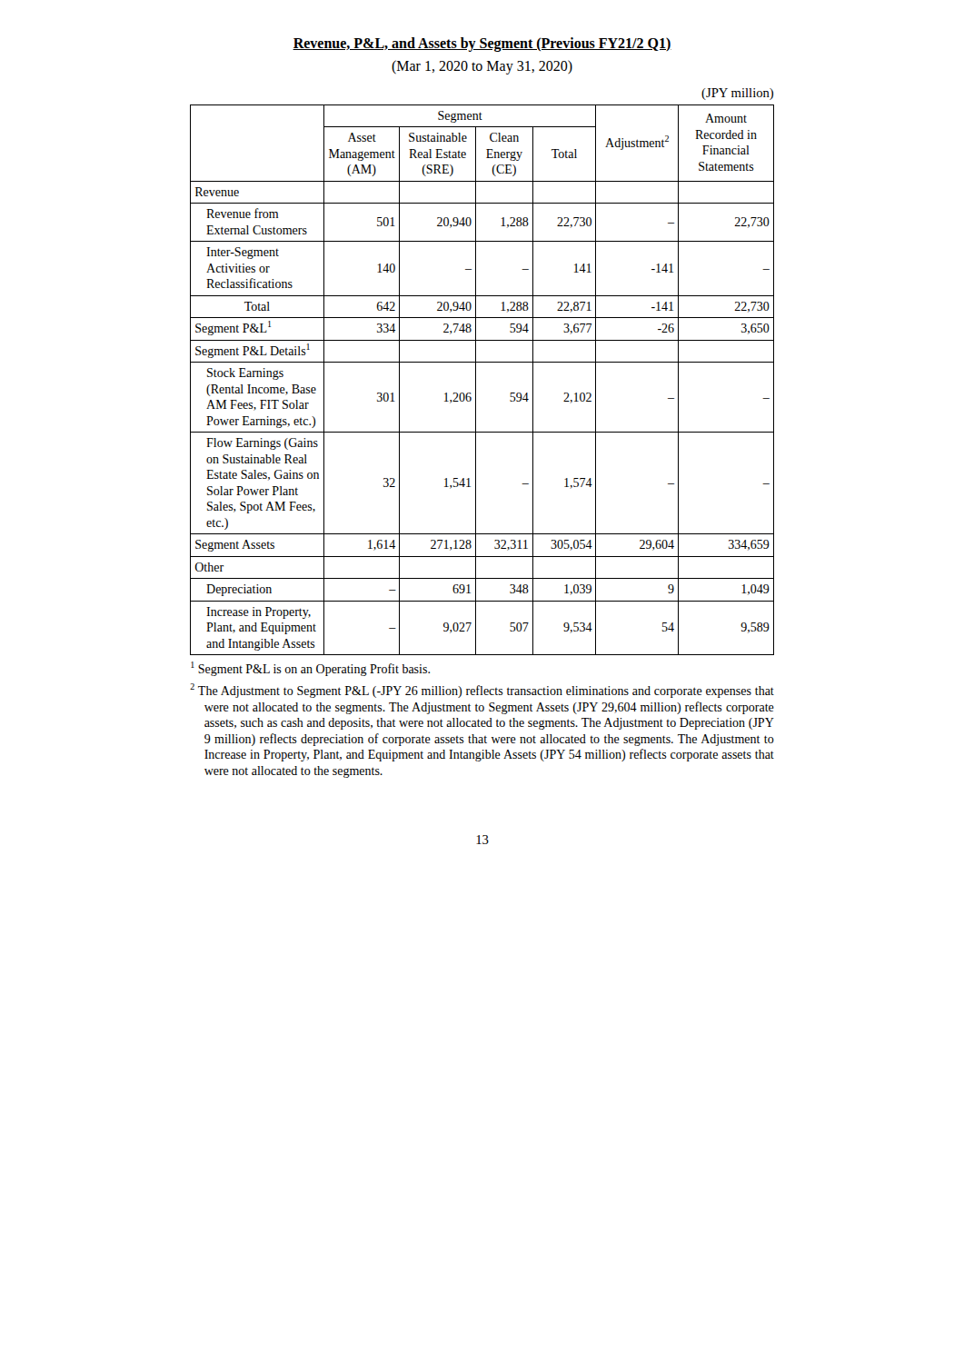Revenue, P&L, and Assets by Segment (Previous FY21/2 Q1)
(Mar 1, 2020 to May 31, 2020)
(JPY million)
| | Segment | Adjustment 2 | Amount Recorded in Financial Statements |
| --- | --- | --- | --- |
| Asset Management (AM) | Sustainable Real Estate (SRE) | Clean Energy (CE) | Total |
| Revenue | | | | | | |
| Revenue from External Customers | 501 | 20,940 | 1,288 | 22,730 | – | 22,730 |
| Inter-Segment Activities or Reclassifications | 140 | – | – | 141 | -141 | – |
| Total | 642 | 20,940 | 1,288 | 22,871 | -141 | 22,730 |
| Segment P&L 1 | 334 | 2,748 | 594 | 3,677 | -26 | 3,650 |
| Segment P&L Details 1 | | | | | | |
| Stock Earnings (Rental Income, Base AM Fees, FIT Solar Power Earnings, etc.) | 301 | 1,206 | 594 | 2,102 | – | – |
| Flow Earnings (Gains on Sustainable Real Estate Sales, Gains on Solar Power Plant Sales, Spot AM Fees, etc.) | 32 | 1,541 | – | 1,574 | – | – |
| Segment Assets | 1,614 | 271,128 | 32,311 | 305,054 | 29,604 | 334,659 |
| Other | | | | | | |
| Depreciation | – | 691 | 348 | 1,039 | 9 | 1,049 |
| Increase in Property, Plant, and Equipment and Intangible Assets | – | 9,027 | 507 | 9,534 | 54 | 9,589 |
1 Segment P&L is on an Operating Profit basis.
2 The Adjustment to Segment P&L (-JPY 26 million) reflects transaction eliminations and corporate expenses that were not allocated to the segments. The Adjustment to Segment Assets (JPY 29,604 million) reflects corporate assets, such as cash and deposits, that were not allocated to the segments. The Adjustment to Depreciation (JPY 9 million) reflects depreciation of corporate assets that were not allocated to the segments. The Adjustment to Increase in Property, Plant, and Equipment and Intangible Assets (JPY 54 million) reflects corporate assets that were not allocated to the segments.
13